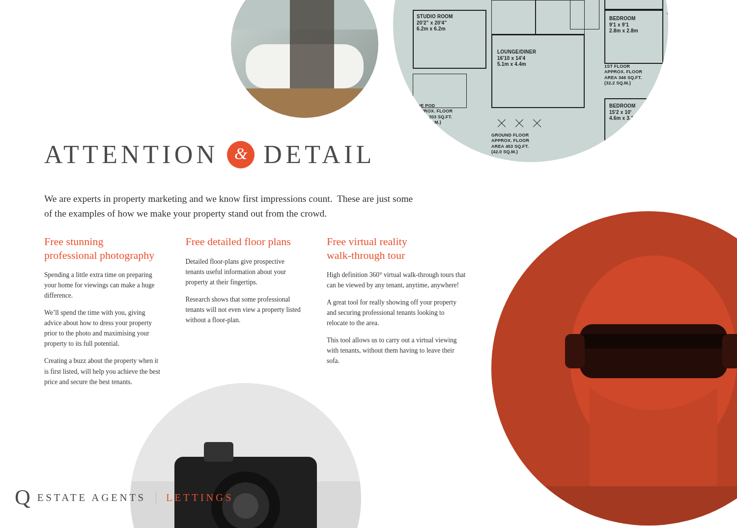STUDIO ROOM
20'2" x 20'4"
6.2m x 6.2m
THE POD
APPROX. FLOOR
AREA 203 SQ.FT.
(18.8 SQ.M.)
LOUNGE/DINER
16'10 x 14'4
5.1m x 4.4m
BEDROOM
9'1 x 9'1
2.8m x 2.8m
11'2 x 11'2
3.4m x 3.4m
BEDROOM
15'2 x 10'
4.6m x 3.1m
GROUND FLOOR
APPROX. FLOOR
AREA 453 SQ.FT.
(42.0 SQ.M.)
1ST FLOOR
APPROX. FLOOR
AREA 346 SQ.FT.
(32.2 SQ.M.)
OOR AREA 1289 SQ.FT. (119.7 SQ.M.)
Attention & Detail
We are experts in property marketing and we know first impressions count. These are just some of the examples of how we make your property stand out from the crowd.
Free stunning
professional photography
Spending a little extra time on preparing your home for viewings can make a huge difference.
We’ll spend the time with you, giving advice about how to dress your property prior to the photo and maximising your property to its full potential.
Creating a buzz about the property when it is first listed, will help you achieve the best price and secure the best tenants.
Free detailed floor plans
Detailed floor-plans give prospective tenants useful information about your property at their fingertips.
Research shows that some professional tenants will not even view a property listed without a floor-plan.
Free virtual reality
walk-through tour
High definition 360° virtual walk-through tours that can be viewed by any tenant, anytime, anywhere!
A great tool for really showing off your property and securing professional tenants looking to relocate to the area.
This tool allows us to carry out a virtual viewing with tenants, without them having to leave their sofa.
Q Estate Agents Lettings